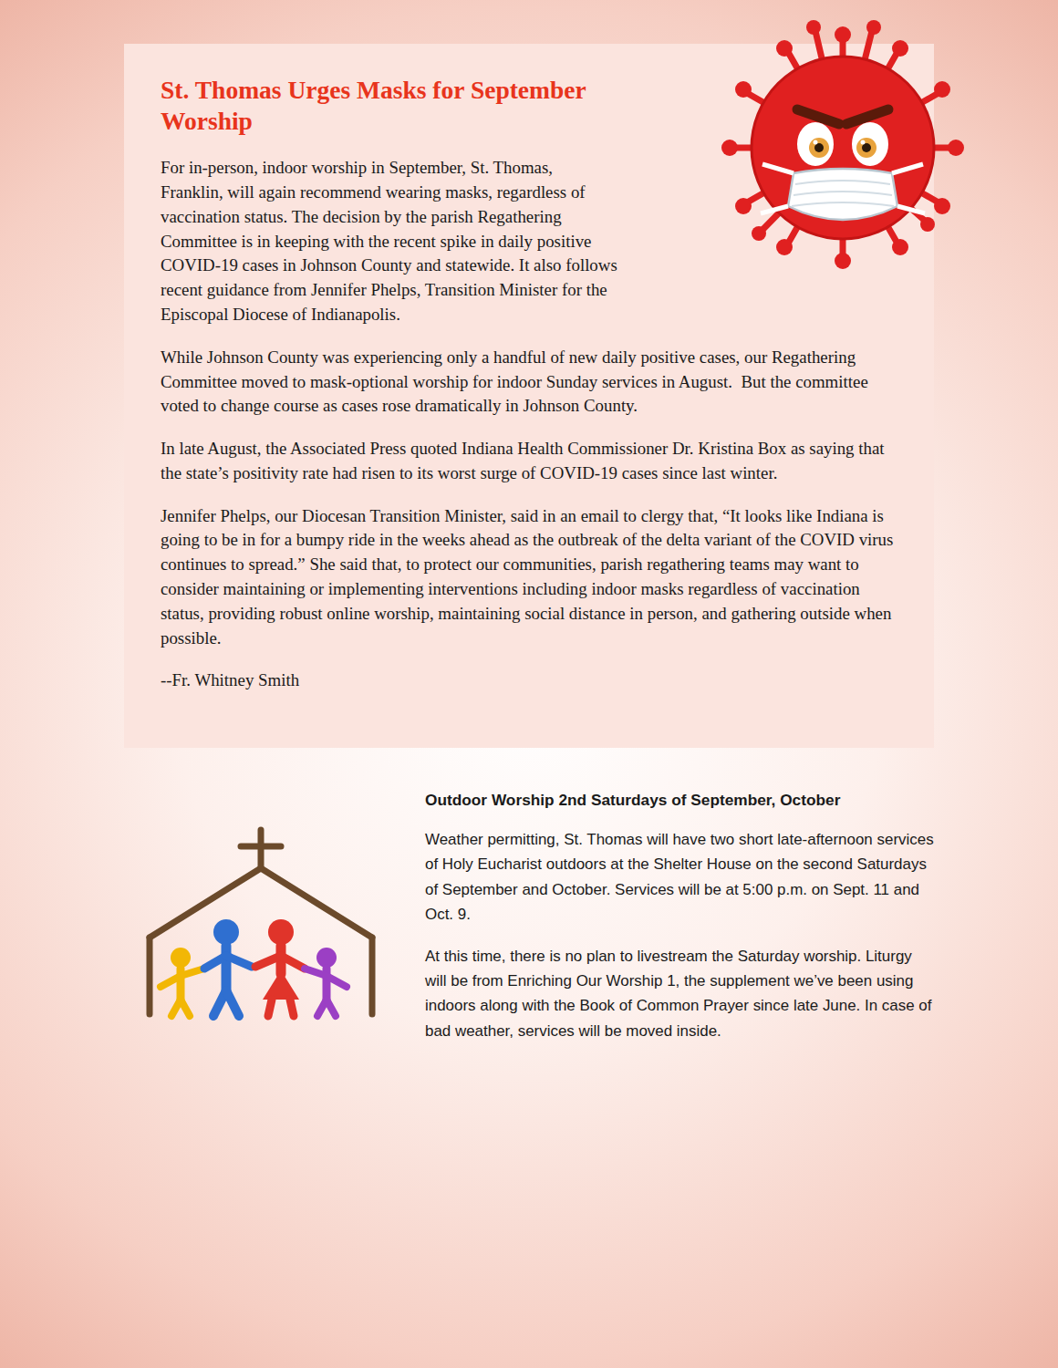St. Thomas Urges Masks for September Worship
For in-person, indoor worship in September, St. Thomas, Franklin, will again recommend wearing masks, regardless of vaccination status. The decision by the parish Regathering Committee is in keeping with the recent spike in daily positive COVID-19 cases in Johnson County and statewide. It also follows recent guidance from Jennifer Phelps, Transition Minister for the Episcopal Diocese of Indianapolis.
While Johnson County was experiencing only a handful of new daily positive cases, our Regathering Committee moved to mask-optional worship for indoor Sunday services in August. But the committee voted to change course as cases rose dramatically in Johnson County.
In late August, the Associated Press quoted Indiana Health Commissioner Dr. Kristina Box as saying that the state’s positivity rate had risen to its worst surge of COVID-19 cases since last winter.
Jennifer Phelps, our Diocesan Transition Minister, said in an email to clergy that, “It looks like Indiana is going to be in for a bumpy ride in the weeks ahead as the outbreak of the delta variant of the COVID virus continues to spread.” She said that, to protect our communities, parish regathering teams may want to consider maintaining or implementing interventions including indoor masks regardless of vaccination status, providing robust online worship, maintaining social distance in person, and gathering outside when possible.
--Fr. Whitney Smith
Outdoor Worship 2nd Saturdays of September, October
Weather permitting, St. Thomas will have two short late-afternoon services of Holy Eucharist outdoors at the Shelter House on the second Saturdays of September and October. Services will be at 5:00 p.m. on Sept. 11 and Oct. 9.
At this time, there is no plan to livestream the Saturday worship. Liturgy will be from Enriching Our Worship 1, the supplement we’ve been using indoors along with the Book of Common Prayer since late June. In case of bad weather, services will be moved inside.